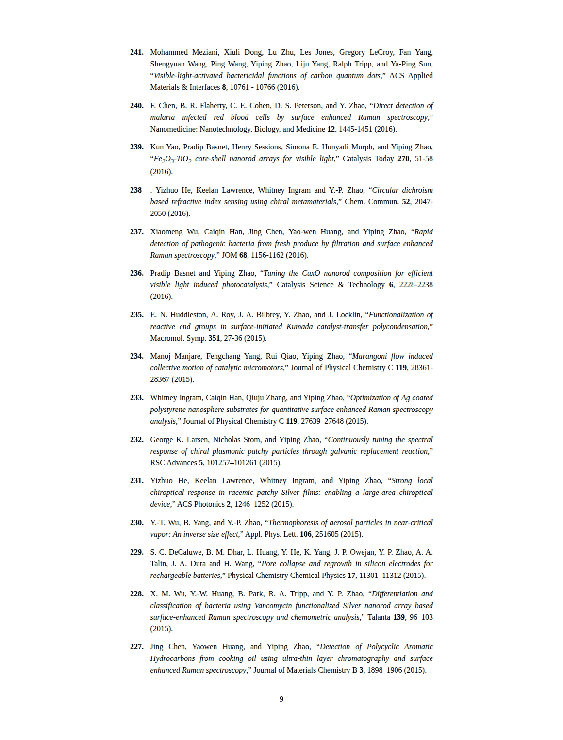241. Mohammed Meziani, Xiuli Dong, Lu Zhu, Les Jones, Gregory LeCroy, Fan Yang, Shengyuan Wang, Ping Wang, Yiping Zhao, Liju Yang, Ralph Tripp, and Ya-Ping Sun, “Visible-light-activated bactericidal functions of carbon quantum dots,” ACS Applied Materials & Interfaces 8, 10761 - 10766 (2016).
240. F. Chen, B. R. Flaherty, C. E. Cohen, D. S. Peterson, and Y. Zhao, “Direct detection of malaria infected red blood cells by surface enhanced Raman spectroscopy,” Nanomedicine: Nanotechnology, Biology, and Medicine 12, 1445-1451 (2016).
239. Kun Yao, Pradip Basnet, Henry Sessions, Simona E. Hunyadi Murph, and Yiping Zhao, “Fe2O3-TiO2 core-shell nanorod arrays for visible light,” Catalysis Today 270, 51-58 (2016).
238. Yizhuo He, Keelan Lawrence, Whitney Ingram and Y.-P. Zhao, “Circular dichroism based refractive index sensing using chiral metamaterials,” Chem. Commun. 52, 2047-2050 (2016).
237. Xiaomeng Wu, Caiqin Han, Jing Chen, Yao-wen Huang, and Yiping Zhao, “Rapid detection of pathogenic bacteria from fresh produce by filtration and surface enhanced Raman spectroscopy,” JOM 68, 1156-1162 (2016).
236. Pradip Basnet and Yiping Zhao, “Tuning the CuxO nanorod composition for efficient visible light induced photocatalysis,” Catalysis Science & Technology 6, 2228-2238 (2016).
235. E. N. Huddleston, A. Roy, J. A. Bilbrey, Y. Zhao, and J. Locklin, “Functionalization of reactive end groups in surface-initiated Kumada catalyst-transfer polycondensation,” Macromol. Symp. 351, 27-36 (2015).
234. Manoj Manjare, Fengchang Yang, Rui Qiao, Yiping Zhao, “Marangoni flow induced collective motion of catalytic micromotors,” Journal of Physical Chemistry C 119, 28361-28367 (2015).
233. Whitney Ingram, Caiqin Han, Qiuju Zhang, and Yiping Zhao, “Optimization of Ag coated polystyrene nanosphere substrates for quantitative surface enhanced Raman spectroscopy analysis,” Journal of Physical Chemistry C 119, 27639–27648 (2015).
232. George K. Larsen, Nicholas Stom, and Yiping Zhao, “Continuously tuning the spectral response of chiral plasmonic patchy particles through galvanic replacement reaction,” RSC Advances 5, 101257–101261 (2015).
231. Yizhuo He, Keelan Lawrence, Whitney Ingram, and Yiping Zhao, “Strong local chiroptical response in racemic patchy Silver films: enabling a large-area chiroptical device,” ACS Photonics 2, 1246–1252 (2015).
230. Y.-T. Wu, B. Yang, and Y.-P. Zhao, “Thermophoresis of aerosol particles in near-critical vapor: An inverse size effect,” Appl. Phys. Lett. 106, 251605 (2015).
229. S. C. DeCaluwe, B. M. Dhar, L. Huang, Y. He, K. Yang, J. P. Owejan, Y. P. Zhao, A. A. Talin, J. A. Dura and H. Wang, “Pore collapse and regrowth in silicon electrodes for rechargeable batteries,” Physical Chemistry Chemical Physics 17, 11301–11312 (2015).
228. X. M. Wu, Y.-W. Huang, B. Park, R. A. Tripp, and Y. P. Zhao, “Differentiation and classification of bacteria using Vancomycin functionalized Silver nanorod array based surface-enhanced Raman spectroscopy and chemometric analysis,” Talanta 139, 96–103 (2015).
227. Jing Chen, Yaowen Huang, and Yiping Zhao, “Detection of Polycyclic Aromatic Hydrocarbons from cooking oil using ultra-thin layer chromatography and surface enhanced Raman spectroscopy,” Journal of Materials Chemistry B 3, 1898–1906 (2015).
9